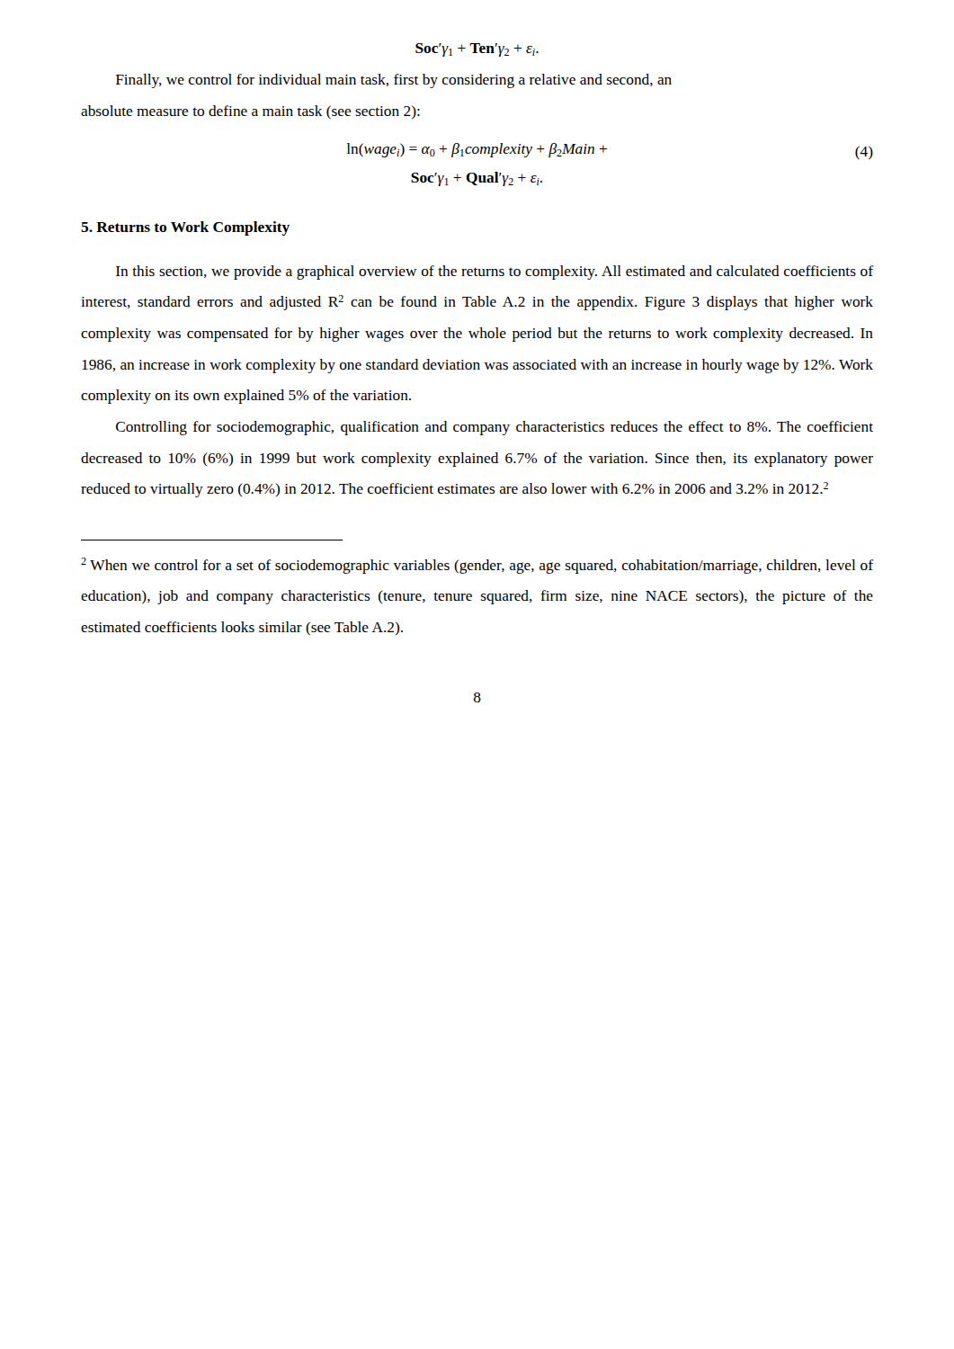Soc′γ1 + Ten′γ2 + εi.
Finally, we control for individual main task, first by considering a relative and second, an
absolute measure to define a main task (see section 2):
ln(wagei) = α0 + β1complexity + β2Main +
(4)
Soc′γ1 + Qual′γ2 + εi.
5. Returns to Work Complexity
In this section, we provide a graphical overview of the returns to complexity. All estimated and calculated coefficients of interest, standard errors and adjusted R2 can be found in Table A.2 in the appendix. Figure 3 displays that higher work complexity was compensated for by higher wages over the whole period but the returns to work complexity decreased. In 1986, an increase in work complexity by one standard deviation was associated with an increase in hourly wage by 12%. Work complexity on its own explained 5% of the variation.
Controlling for sociodemographic, qualification and company characteristics reduces the effect to 8%. The coefficient decreased to 10% (6%) in 1999 but work complexity explained 6.7% of the variation. Since then, its explanatory power reduced to virtually zero (0.4%) in 2012. The coefficient estimates are also lower with 6.2% in 2006 and 3.2% in 2012.2
2 When we control for a set of sociodemographic variables (gender, age, age squared, cohabitation/marriage, children, level of education), job and company characteristics (tenure, tenure squared, firm size, nine NACE sectors), the picture of the estimated coefficients looks similar (see Table A.2).
8